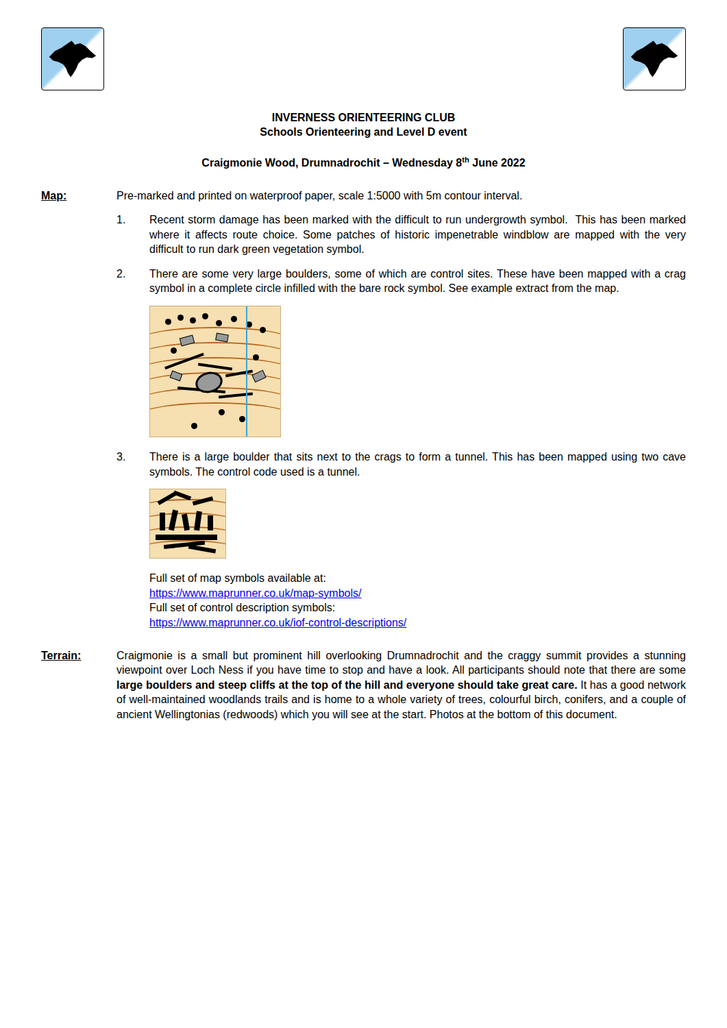INVERNESS ORIENTEERING CLUB
Schools Orienteering and Level D event
Craigmonie Wood, Drumnadrochit – Wednesday 8th June 2022
Map:
Pre-marked and printed on waterproof paper, scale 1:5000 with 5m contour interval.
1.
Recent storm damage has been marked with the difficult to run undergrowth symbol. This has been marked where it affects route choice. Some patches of historic impenetrable windblow are mapped with the very difficult to run dark green vegetation symbol.
2.
There are some very large boulders, some of which are control sites. These have been mapped with a crag symbol in a complete circle infilled with the bare rock symbol. See example extract from the map.
3.
There is a large boulder that sits next to the crags to form a tunnel. This has been mapped using two cave symbols. The control code used is a tunnel.
Full set of map symbols available at:
https://www.maprunner.co.uk/map-symbols/
Full set of control description symbols:
https://www.maprunner.co.uk/iof-control-descriptions/
Terrain:
Craigmonie is a small but prominent hill overlooking Drumnadrochit and the craggy summit provides a stunning viewpoint over Loch Ness if you have time to stop and have a look. All participants should note that there are some large boulders and steep cliffs at the top of the hill and everyone should take great care. It has a good network of well-maintained woodlands trails and is home to a whole variety of trees, colourful birch, conifers, and a couple of ancient Wellingtonias (redwoods) which you will see at the start. Photos at the bottom of this document.